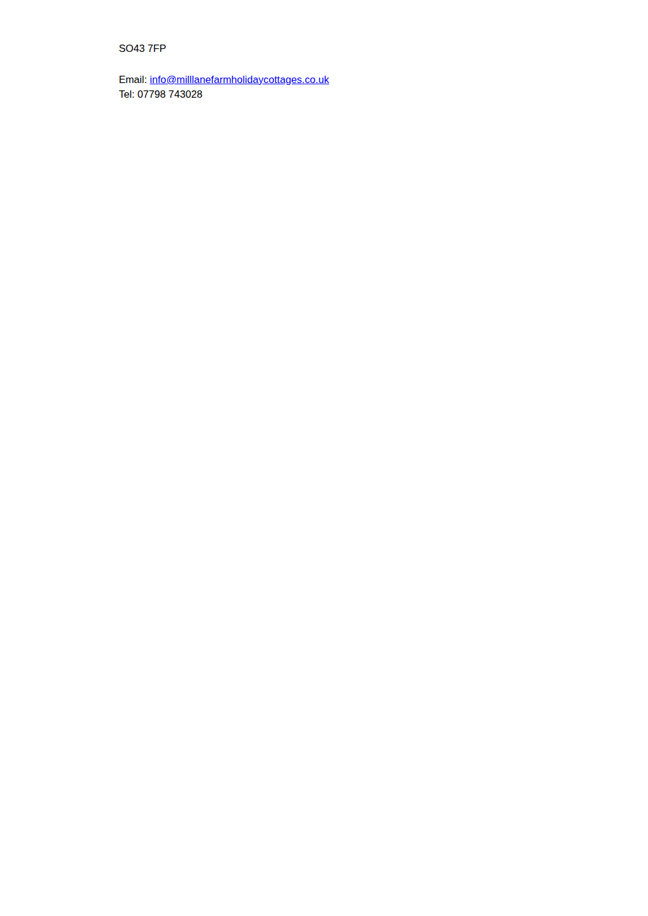SO43 7FP
Email: info@milllanefarmholidaycottages.co.uk
Tel: 07798 743028